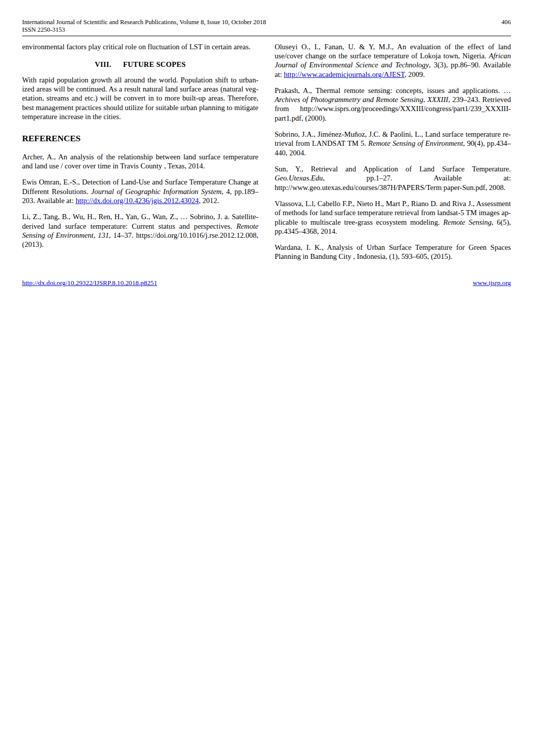International Journal of Scientific and Research Publications, Volume 8, Issue 10, October 2018
ISSN 2250-3153
406
environmental factors play critical role on fluctuation of LST in certain areas.
VIII. FUTURE SCOPES
With rapid population growth all around the world. Population shift to urbanized areas will be continued. As a result natural land surface areas (natural vegetation, streams and etc.) will be convert in to more built-up areas. Therefore, best management practices should utilize for suitable urban planning to mitigate temperature increase in the cities.
REFERENCES
Archer, A., An analysis of the relationship between land surface temperature and land use / cover over time in Travis County , Texas, 2014.
Ewis Omran, E.-S., Detection of Land-Use and Surface Temperature Change at Different Resolutions. Journal of Geographic Information System, 4, pp.189–203. Available at: http://dx.doi.org/10.4236/jgis.2012.43024, 2012.
Li, Z., Tang, B., Wu, H., Ren, H., Yan, G., Wan, Z., … Sobrino, J. a. Satellite-derived land surface temperature: Current status and perspectives. Remote Sensing of Environment, 131, 14–37. https://doi.org/10.1016/j.rse.2012.12.008, (2013).
Oluseyi O., I., Fanan, U. & Y, M.J., An evaluation of the effect of land use/cover change on the surface temperature of Lokoja town, Nigeria. African Journal of Environmental Science and Technology, 3(3), pp.86–90. Available at: http://www.academicjournals.org/AJEST, 2009.
Prakash, A., Thermal remote sensing: concepts, issues and applications. … Archives of Photogrammetry and Remote Sensing, XXXIII, 239–243. Retrieved from http://www.isprs.org/proceedings/XXXIII/congress/part1/239_XXXIII-part1.pdf, (2000).
Sobrino, J.A., Jiménez-Muñoz, J.C. & Paolini, L., Land surface temperature retrieval from LANDSAT TM 5. Remote Sensing of Environment, 90(4), pp.434–440, 2004.
Sun, Y., Retrieval and Application of Land Surface Temperature. Geo.Utexas.Edu, pp.1–27. Available at: http://www.geo.utexas.edu/courses/387H/PAPERS/Term paper-Sun.pdf, 2008.
Vlassova, L.l, Cabello F.P., Nieto H., Mart P., Riano D. and Riva J., Assessment of methods for land surface temperature retrieval from landsat-5 TM images applicable to multiscale tree-grass ecosystem modeling. Remote Sensing, 6(5), pp.4345–4368, 2014.
Wardana, I. K., Analysis of Urban Surface Temperature for Green Spaces Planning in Bandung City , Indonesia, (1), 593–605, (2015).
http://dx.doi.org/10.29322/IJSRP.8.10.2018.p8251
www.ijsrp.org